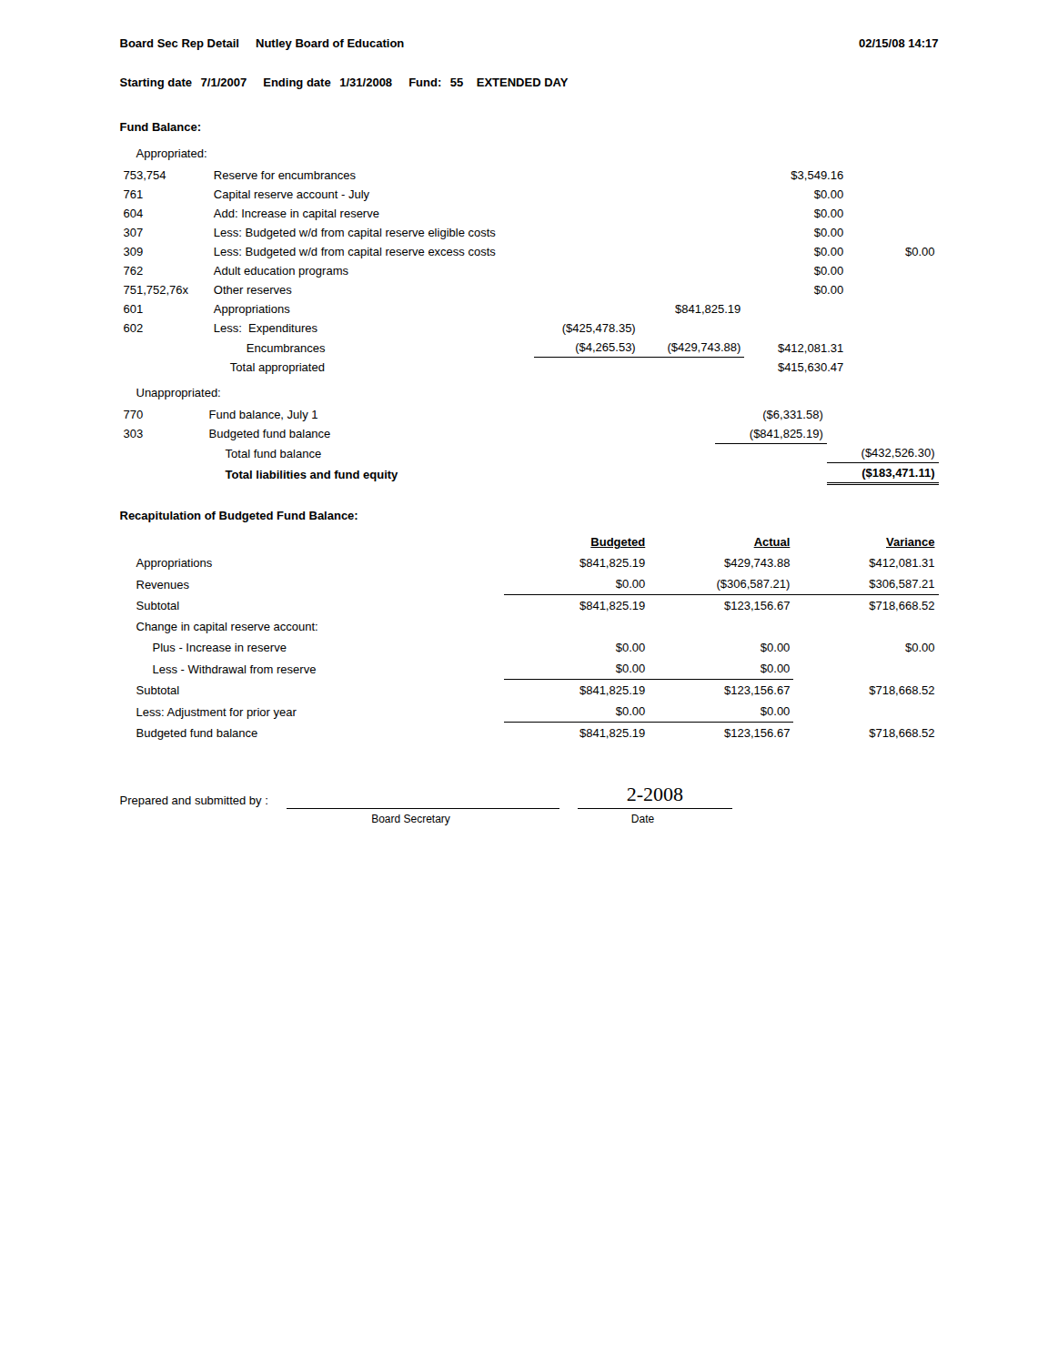Board Sec Rep Detail Nutley Board of Education
02/15/08 14:17
Starting date 7/1/2007 Ending date 1/31/2008 Fund: 55 EXTENDED DAY
Fund Balance:
Appropriated:
| 753,754 | Reserve for encumbrances | | | $3,549.16 | |
| 761 | Capital reserve account - July | | | $0.00 | |
| 604 | Add: Increase in capital reserve | | | $0.00 | |
| 307 | Less: Budgeted w/d from capital reserve eligible costs | | | $0.00 | |
| 309 | Less: Budgeted w/d from capital reserve excess costs | | | $0.00 | $0.00 |
| 762 | Adult education programs | | | $0.00 | |
| 751,752,76x | Other reserves | | | $0.00 | |
| 601 | Appropriations | | $841,825.19 | | |
| 602 | Less: Expenditures | ($425,478.35) | | | |
| | Encumbrances | ($4,265.53) | ($429,743.88) | $412,081.31 | |
| | Total appropriated | | | $415,630.47 | |
Unappropriated:
| 770 | Fund balance, July 1 | | | ($6,331.58) | |
| 303 | Budgeted fund balance | | | ($841,825.19) | |
| | Total fund balance | | | | ($432,526.30) |
| | Total liabilities and fund equity | | | | ($183,471.11) |
Recapitulation of Budgeted Fund Balance:
| | Budgeted | Actual | Variance |
| --- | --- | --- | --- |
| Appropriations | $841,825.19 | $429,743.88 | $412,081.31 |
| Revenues | $0.00 | ($306,587.21) | $306,587.21 |
| Subtotal | $841,825.19 | $123,156.67 | $718,668.52 |
| Change in capital reserve account: | | | |
| Plus - Increase in reserve | $0.00 | $0.00 | $0.00 |
| Less - Withdrawal from reserve | $0.00 | $0.00 | |
| Subtotal | $841,825.19 | $123,156.67 | $718,668.52 |
| Less: Adjustment for prior year | $0.00 | $0.00 | |
| Budgeted fund balance | $841,825.19 | $123,156.67 | $718,668.52 |
Prepared and submitted by :
 
2-2008
Board Secretary
Date